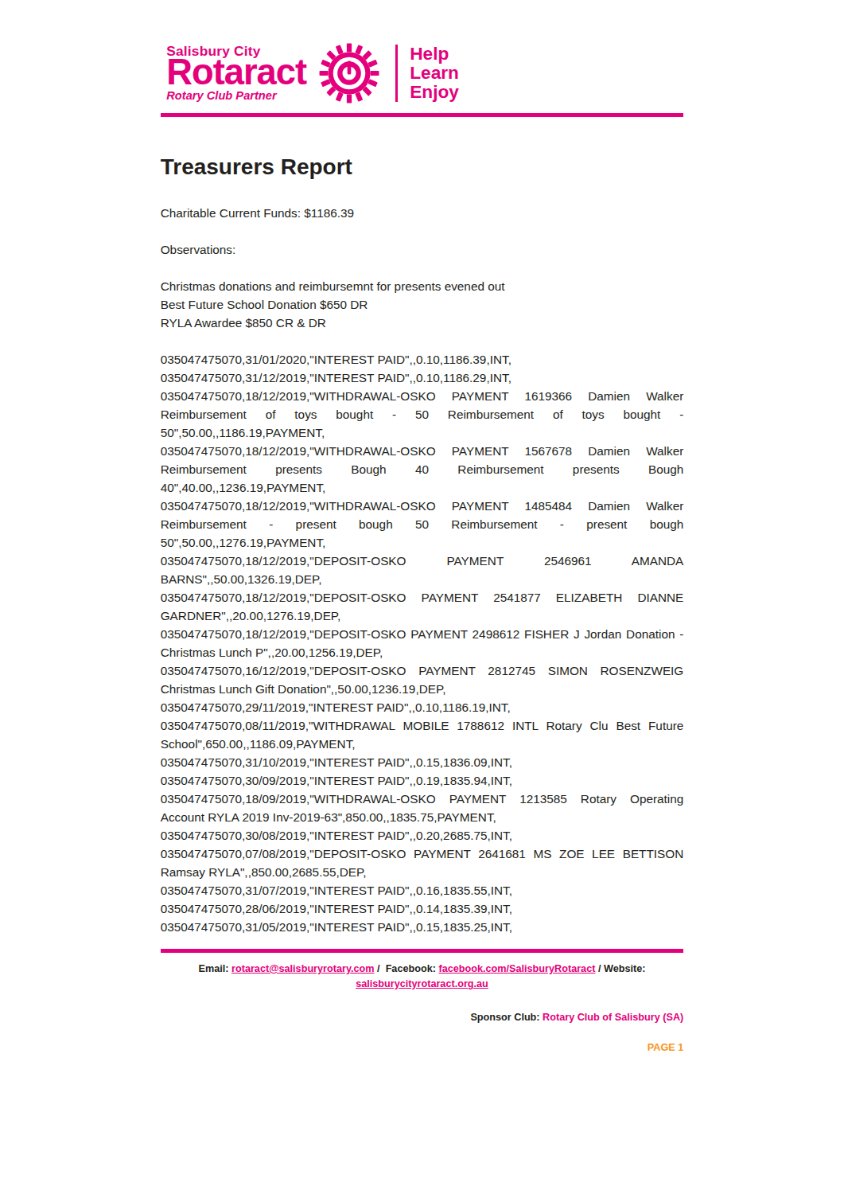Salisbury City Rotaract Rotary Club Partner
Help
Learn
Enjoy
Treasurers Report
Charitable Current Funds: $1186.39
Observations:
Christmas donations and reimbursemnt for presents evened out
Best Future School Donation $650 DR
RYLA Awardee $850 CR & DR
035047475070,31/01/2020,"INTEREST PAID",,0.10,1186.39,INT,
035047475070,31/12/2019,"INTEREST PAID",,0.10,1186.29,INT,
035047475070,18/12/2019,"WITHDRAWAL-OSKO PAYMENT 1619366 Damien Walker Reimbursement of toys bought - 50 Reimbursement of toys bought - 50",50.00,,1186.19,PAYMENT,
035047475070,18/12/2019,"WITHDRAWAL-OSKO PAYMENT 1567678 Damien Walker Reimbursement presents Bough 40 Reimbursement presents Bough 40",40.00,,1236.19,PAYMENT,
035047475070,18/12/2019,"WITHDRAWAL-OSKO PAYMENT 1485484 Damien Walker Reimbursement - present bough 50 Reimbursement - present bough 50",50.00,,1276.19,PAYMENT,
035047475070,18/12/2019,"DEPOSIT-OSKO PAYMENT 2546961 AMANDA BARNS",,50.00,1326.19,DEP,
035047475070,18/12/2019,"DEPOSIT-OSKO PAYMENT 2541877 ELIZABETH DIANNE GARDNER",,20.00,1276.19,DEP,
035047475070,18/12/2019,"DEPOSIT-OSKO PAYMENT 2498612 FISHER J Jordan Donation - Christmas Lunch P",,20.00,1256.19,DEP,
035047475070,16/12/2019,"DEPOSIT-OSKO PAYMENT 2812745 SIMON ROSENZWEIG Christmas Lunch Gift Donation",,50.00,1236.19,DEP,
035047475070,29/11/2019,"INTEREST PAID",,0.10,1186.19,INT,
035047475070,08/11/2019,"WITHDRAWAL MOBILE 1788612 INTL Rotary Clu Best Future School",650.00,,1186.09,PAYMENT,
035047475070,31/10/2019,"INTEREST PAID",,0.15,1836.09,INT,
035047475070,30/09/2019,"INTEREST PAID",,0.19,1835.94,INT,
035047475070,18/09/2019,"WITHDRAWAL-OSKO PAYMENT 1213585 Rotary Operating Account RYLA 2019 Inv-2019-63",850.00,,1835.75,PAYMENT,
035047475070,30/08/2019,"INTEREST PAID",,0.20,2685.75,INT,
035047475070,07/08/2019,"DEPOSIT-OSKO PAYMENT 2641681 MS ZOE LEE BETTISON Ramsay RYLA",,850.00,2685.55,DEP,
035047475070,31/07/2019,"INTEREST PAID",,0.16,1835.55,INT,
035047475070,28/06/2019,"INTEREST PAID",,0.14,1835.39,INT,
035047475070,31/05/2019,"INTEREST PAID",,0.15,1835.25,INT,
Email: rotaract@salisburyrotary.com / Facebook: facebook.com/SalisburyRotaract / Website: salisburycityrotaract.org.au
Sponsor Club: Rotary Club of Salisbury (SA)
PAGE 1